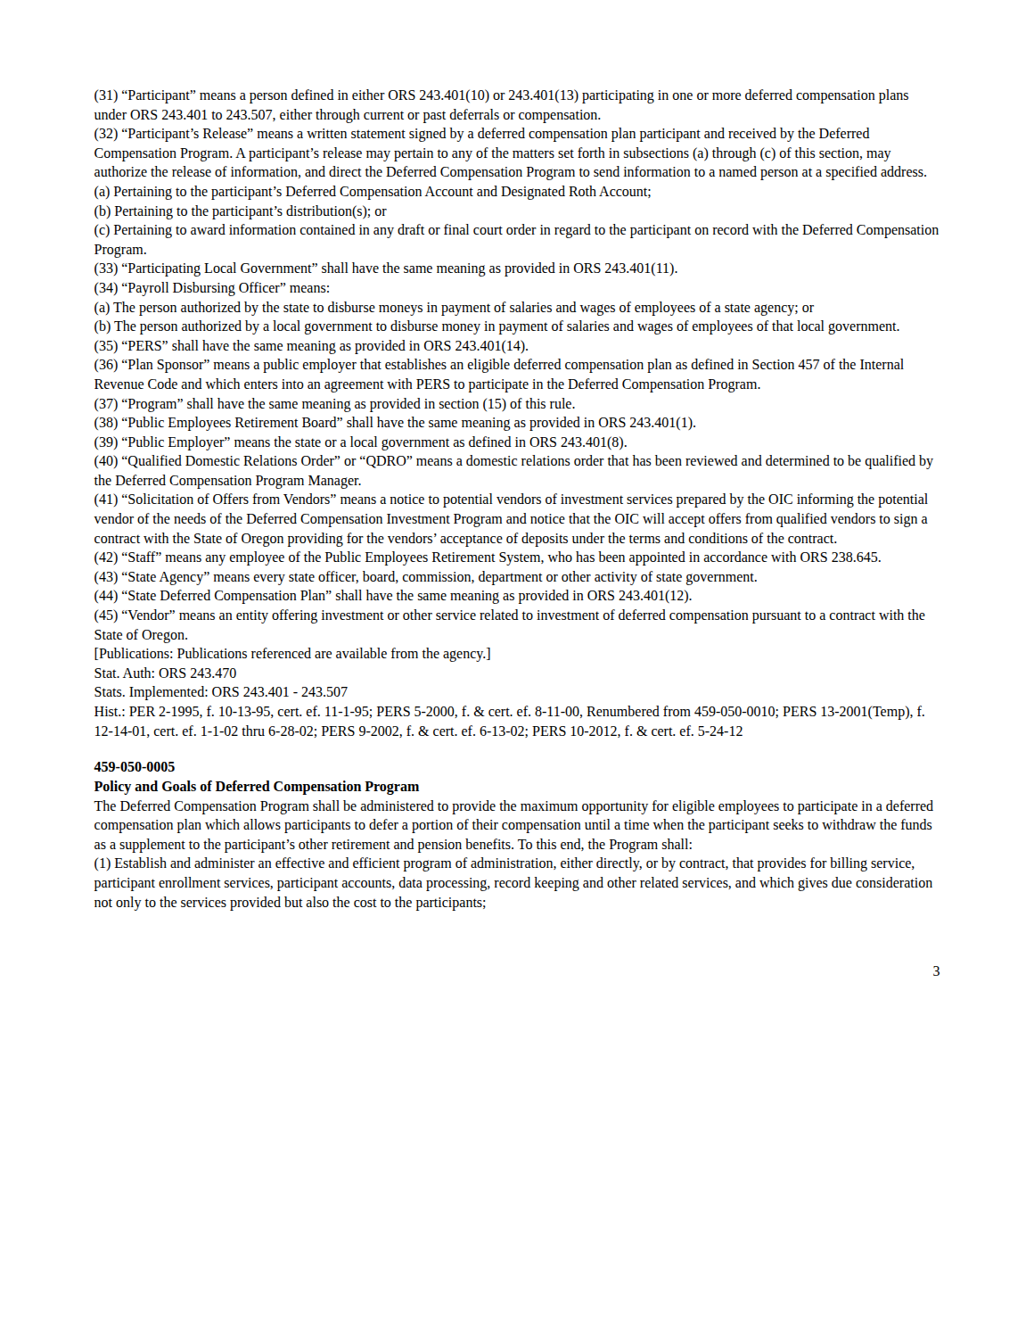(31) “Participant” means a person defined in either ORS 243.401(10) or 243.401(13) participating in one or more deferred compensation plans under ORS 243.401 to 243.507, either through current or past deferrals or compensation.
(32) “Participant’s Release” means a written statement signed by a deferred compensation plan participant and received by the Deferred Compensation Program. A participant’s release may pertain to any of the matters set forth in subsections (a) through (c) of this section, may authorize the release of information, and direct the Deferred Compensation Program to send information to a named person at a specified address.
(a) Pertaining to the participant’s Deferred Compensation Account and Designated Roth Account;
(b) Pertaining to the participant’s distribution(s); or
(c) Pertaining to award information contained in any draft or final court order in regard to the participant on record with the Deferred Compensation Program.
(33) “Participating Local Government” shall have the same meaning as provided in ORS 243.401(11).
(34) “Payroll Disbursing Officer” means:
(a) The person authorized by the state to disburse moneys in payment of salaries and wages of employees of a state agency; or
(b) The person authorized by a local government to disburse money in payment of salaries and wages of employees of that local government.
(35) “PERS” shall have the same meaning as provided in ORS 243.401(14).
(36) “Plan Sponsor” means a public employer that establishes an eligible deferred compensation plan as defined in Section 457 of the Internal Revenue Code and which enters into an agreement with PERS to participate in the Deferred Compensation Program.
(37) “Program” shall have the same meaning as provided in section (15) of this rule.
(38) “Public Employees Retirement Board” shall have the same meaning as provided in ORS 243.401(1).
(39) “Public Employer” means the state or a local government as defined in ORS 243.401(8).
(40) “Qualified Domestic Relations Order” or “QDRO” means a domestic relations order that has been reviewed and determined to be qualified by the Deferred Compensation Program Manager.
(41) “Solicitation of Offers from Vendors” means a notice to potential vendors of investment services prepared by the OIC informing the potential vendor of the needs of the Deferred Compensation Investment Program and notice that the OIC will accept offers from qualified vendors to sign a contract with the State of Oregon providing for the vendors’ acceptance of deposits under the terms and conditions of the contract.
(42) “Staff” means any employee of the Public Employees Retirement System, who has been appointed in accordance with ORS 238.645.
(43) “State Agency” means every state officer, board, commission, department or other activity of state government.
(44) “State Deferred Compensation Plan” shall have the same meaning as provided in ORS 243.401(12).
(45) “Vendor” means an entity offering investment or other service related to investment of deferred compensation pursuant to a contract with the State of Oregon.
[Publications: Publications referenced are available from the agency.]
Stat. Auth: ORS 243.470
Stats. Implemented: ORS 243.401 - 243.507
Hist.: PER 2-1995, f. 10-13-95, cert. ef. 11-1-95; PERS 5-2000, f. & cert. ef. 8-11-00, Renumbered from 459-050-0010; PERS 13-2001(Temp), f. 12-14-01, cert. ef. 1-1-02 thru 6-28-02; PERS 9-2002, f. & cert. ef. 6-13-02; PERS 10-2012, f. & cert. ef. 5-24-12
459-050-0005
Policy and Goals of Deferred Compensation Program
The Deferred Compensation Program shall be administered to provide the maximum opportunity for eligible employees to participate in a deferred compensation plan which allows participants to defer a portion of their compensation until a time when the participant seeks to withdraw the funds as a supplement to the participant’s other retirement and pension benefits. To this end, the Program shall:
(1) Establish and administer an effective and efficient program of administration, either directly, or by contract, that provides for billing service, participant enrollment services, participant accounts, data processing, record keeping and other related services, and which gives due consideration not only to the services provided but also the cost to the participants;
3